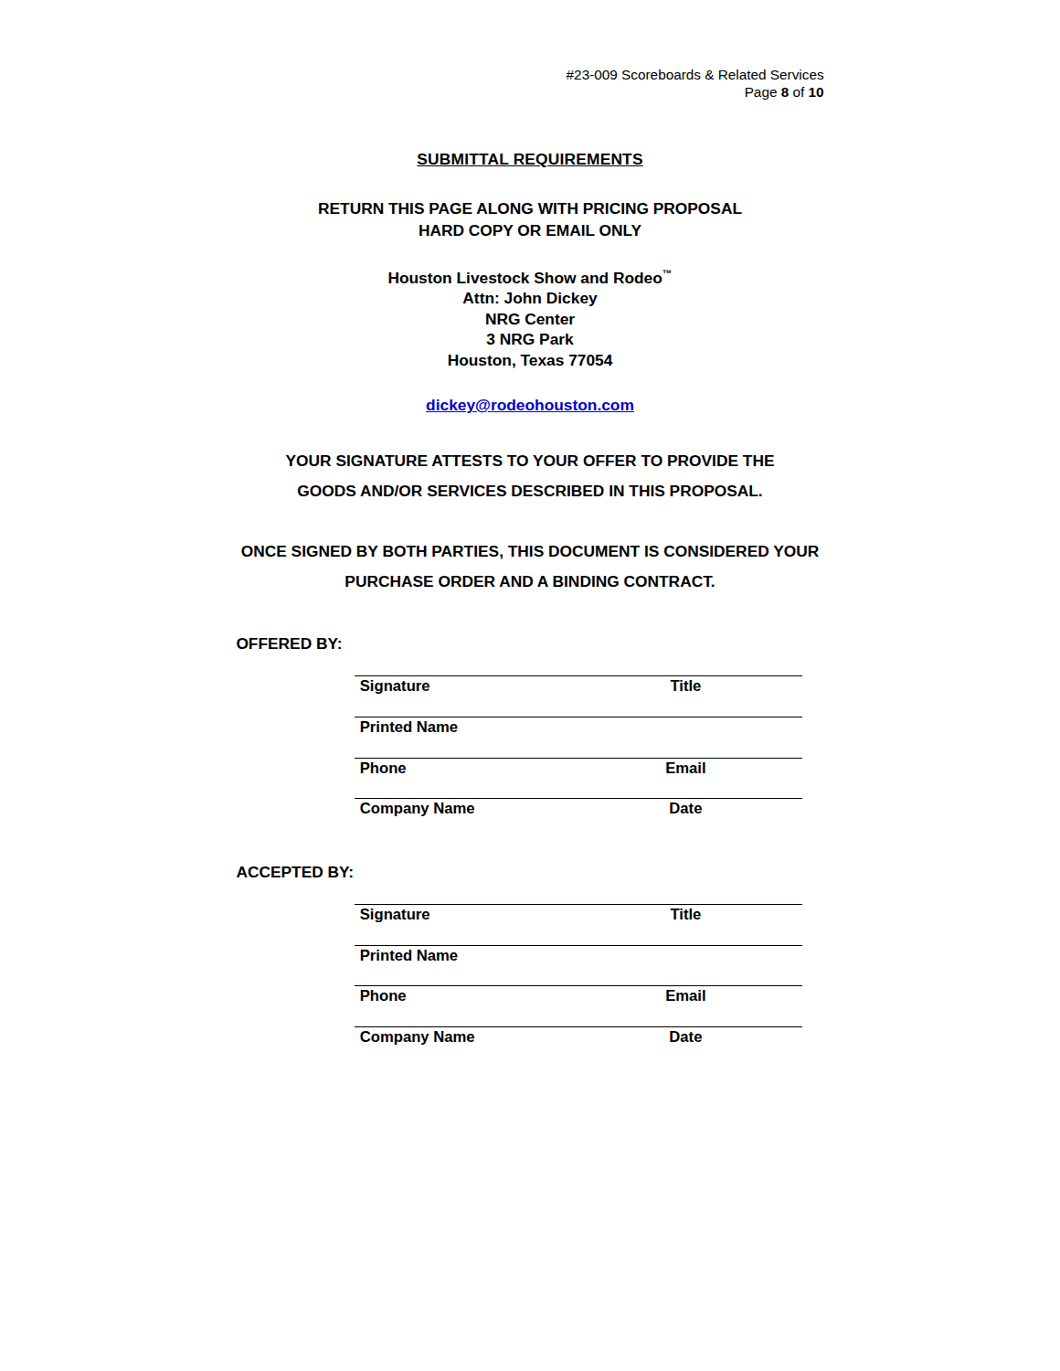#23-009 Scoreboards & Related Services
Page 8 of 10
SUBMITTAL REQUIREMENTS
RETURN THIS PAGE ALONG WITH PRICING PROPOSAL
HARD COPY OR EMAIL ONLY
Houston Livestock Show and Rodeo™
Attn: John Dickey
NRG Center
3 NRG Park
Houston, Texas 77054
dickey@rodeohouston.com
YOUR SIGNATURE ATTESTS TO YOUR OFFER TO PROVIDE THE GOODS AND/OR SERVICES DESCRIBED IN THIS PROPOSAL.
ONCE SIGNED BY BOTH PARTIES, THIS DOCUMENT IS CONSIDERED YOUR PURCHASE ORDER AND A BINDING CONTRACT.
OFFERED BY:
| Signature | Title |
| Printed Name |
| Phone | Email |
| Company Name | Date |
ACCEPTED BY:
| Signature | Title |
| Printed Name |
| Phone | Email |
| Company Name | Date |